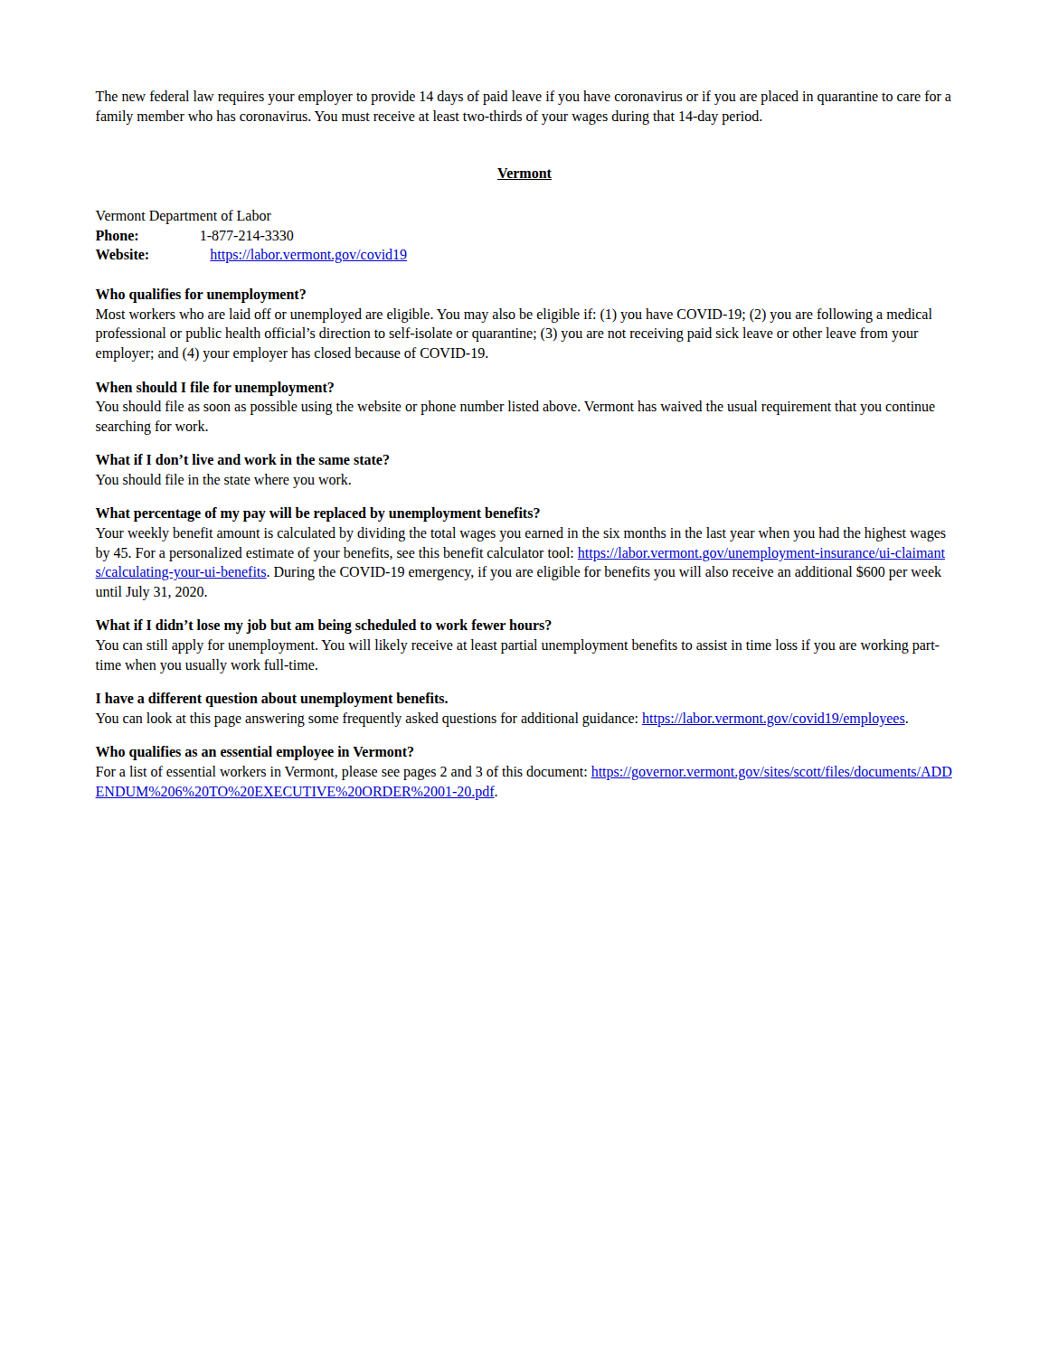The new federal law requires your employer to provide 14 days of paid leave if you have coronavirus or if you are placed in quarantine to care for a family member who has coronavirus. You must receive at least two-thirds of your wages during that 14-day period.
Vermont
Vermont Department of Labor
Phone: 1-877-214-3330 Website: https://labor.vermont.gov/covid19
Who qualifies for unemployment?
Most workers who are laid off or unemployed are eligible. You may also be eligible if: (1) you have COVID-19; (2) you are following a medical professional or public health official’s direction to self-isolate or quarantine; (3) you are not receiving paid sick leave or other leave from your employer; and (4) your employer has closed because of COVID-19.
When should I file for unemployment?
You should file as soon as possible using the website or phone number listed above. Vermont has waived the usual requirement that you continue searching for work.
What if I don’t live and work in the same state?
You should file in the state where you work.
What percentage of my pay will be replaced by unemployment benefits?
Your weekly benefit amount is calculated by dividing the total wages you earned in the six months in the last year when you had the highest wages by 45. For a personalized estimate of your benefits, see this benefit calculator tool: https://labor.vermont.gov/unemployment-insurance/ui-claimants/calculating-your-ui-benefits. During the COVID-19 emergency, if you are eligible for benefits you will also receive an additional $600 per week until July 31, 2020.
What if I didn’t lose my job but am being scheduled to work fewer hours?
You can still apply for unemployment. You will likely receive at least partial unemployment benefits to assist in time loss if you are working part-time when you usually work full-time.
I have a different question about unemployment benefits.
You can look at this page answering some frequently asked questions for additional guidance: https://labor.vermont.gov/covid19/employees.
Who qualifies as an essential employee in Vermont?
For a list of essential workers in Vermont, please see pages 2 and 3 of this document: https://governor.vermont.gov/sites/scott/files/documents/ADDENDUM%206%20TO%20EXECUTIVE%20ORDER%2001-20.pdf.